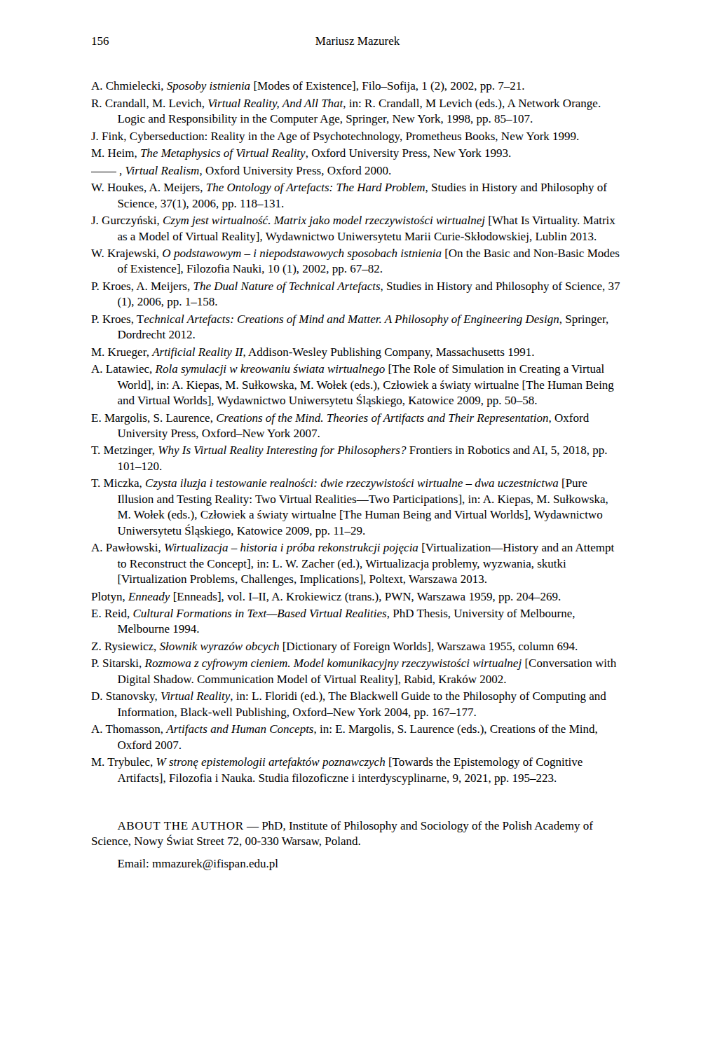156 Mariusz Mazurek
A. Chmielecki, Sposoby istnienia [Modes of Existence], Filo–Sofija, 1 (2), 2002, pp. 7–21.
R. Crandall, M. Levich, Virtual Reality, And All That, in: R. Crandall, M Levich (eds.), A Network Orange. Logic and Responsibility in the Computer Age, Springer, New York, 1998, pp. 85–107.
J. Fink, Cyberseduction: Reality in the Age of Psychotechnology, Prometheus Books, New York 1999.
M. Heim, The Metaphysics of Virtual Reality, Oxford University Press, New York 1993.
, Virtual Realism, Oxford University Press, Oxford 2000.
W. Houkes, A. Meijers, The Ontology of Artefacts: The Hard Problem, Studies in History and Philosophy of Science, 37(1), 2006, pp. 118–131.
J. Gurczyński, Czym jest wirtualność. Matrix jako model rzeczywistości wirtualnej [What Is Virtuality. Matrix as a Model of Virtual Reality], Wydawnictwo Uniwersytetu Marii Curie-Skłodowskiej, Lublin 2013.
W. Krajewski, O podstawowym – i niepodstawowych sposobach istnienia [On the Basic and Non-Basic Modes of Existence], Filozofia Nauki, 10 (1), 2002, pp. 67–82.
P. Kroes, A. Meijers, The Dual Nature of Technical Artefacts, Studies in History and Philosophy of Science, 37 (1), 2006, pp. 1–158.
P. Kroes, Technical Artefacts: Creations of Mind and Matter. A Philosophy of Engineering Design, Springer, Dordrecht 2012.
M. Krueger, Artificial Reality II, Addison-Wesley Publishing Company, Massachusetts 1991.
A. Latawiec, Rola symulacji w kreowaniu świata wirtualnego [The Role of Simulation in Creating a Virtual World], in: A. Kiepas, M. Sułkowska, M. Wołek (eds.), Człowiek a światy wirtualne [The Human Being and Virtual Worlds], Wydawnictwo Uniwersytetu Śląskiego, Katowice 2009, pp. 50–58.
E. Margolis, S. Laurence, Creations of the Mind. Theories of Artifacts and Their Representation, Oxford University Press, Oxford–New York 2007.
T. Metzinger, Why Is Virtual Reality Interesting for Philosophers? Frontiers in Robotics and AI, 5, 2018, pp. 101–120.
T. Miczka, Czysta iluzja i testowanie realności: dwie rzeczywistości wirtualne – dwa uczestnictwa [Pure Illusion and Testing Reality: Two Virtual Realities—Two Participations], in: A. Kiepas, M. Sułkowska, M. Wołek (eds.), Człowiek a światy wirtualne [The Human Being and Virtual Worlds], Wydawnictwo Uniwersytetu Śląskiego, Katowice 2009, pp. 11–29.
A. Pawłowski, Wirtualizacja – historia i próba rekonstrukcji pojęcia [Virtualization—History and an Attempt to Reconstruct the Concept], in: L. W. Zacher (ed.), Wirtualizacja problemy, wyzwania, skutki [Virtualization Problems, Challenges, Implications], Poltext, Warszawa 2013.
Plotyn, Enneady [Enneads], vol. I–II, A. Krokiewicz (trans.), PWN, Warszawa 1959, pp. 204–269.
E. Reid, Cultural Formations in Text—Based Virtual Realities, PhD Thesis, University of Melbourne, Melbourne 1994.
Z. Rysiewicz, Słownik wyrazów obcych [Dictionary of Foreign Worlds], Warszawa 1955, column 694.
P. Sitarski, Rozmowa z cyfrowym cieniem. Model komunikacyjny rzeczywistości wirtualnej [Conversation with Digital Shadow. Communication Model of Virtual Reality], Rabid, Kraków 2002.
D. Stanovsky, Virtual Reality, in: L. Floridi (ed.), The Blackwell Guide to the Philosophy of Computing and Information, Black-well Publishing, Oxford–New York 2004, pp. 167–177.
A. Thomasson, Artifacts and Human Concepts, in: E. Margolis, S. Laurence (eds.), Creations of the Mind, Oxford 2007.
M. Trybulec, W stronę epistemologii artefaktów poznawczych [Towards the Epistemology of Cognitive Artifacts], Filozofia i Nauka. Studia filozoficzne i interdyscyplinarne, 9, 2021, pp. 195–223.
ABOUT THE AUTHOR — PhD, Institute of Philosophy and Sociology of the Polish Academy of Science, Nowy Świat Street 72, 00-330 Warsaw, Poland.
Email: mmazurek@ifispan.edu.pl